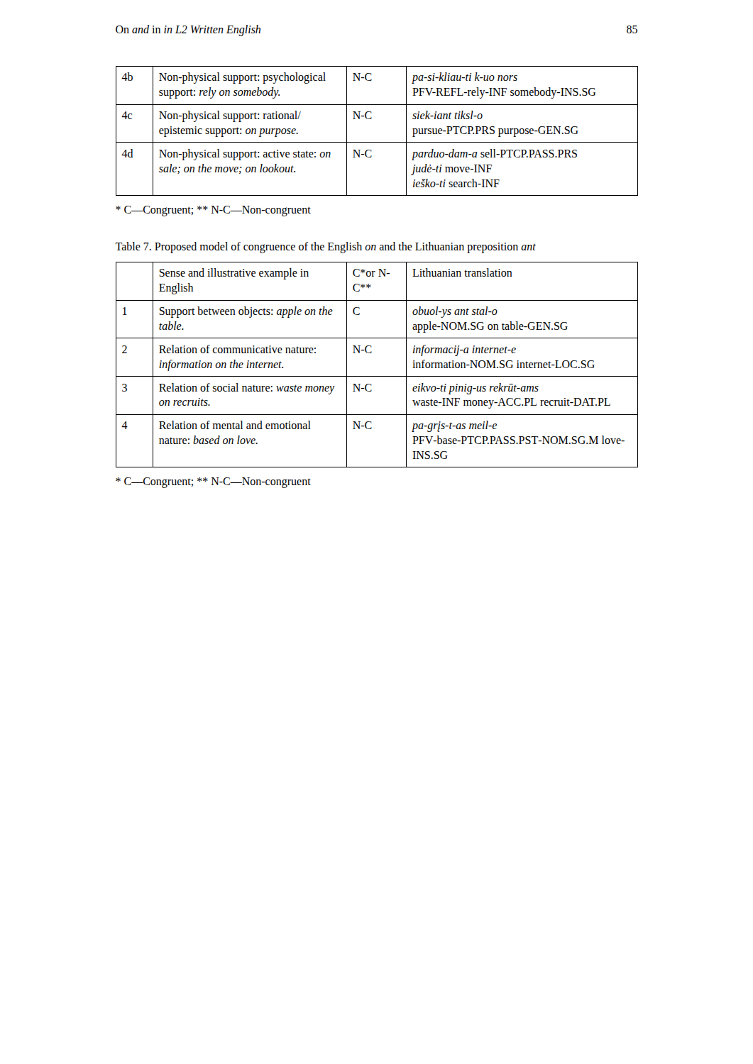On and in in L2 Written English 85
| 4b | Non-physical support: psychological support: rely on somebody. | N-C | pa-si-kliau-ti k-uo nors PFV-REFL -rely- INF somebody- INS.SG |
| 4c | Non-physical support: rational/ epistemic support: on purpose. | N-C | siek-iant tiksl-o pursue- PTCP.PRS purpose- GEN.SG |
| 4d | Non-physical support: active state: on sale; on the move; on lookout. | N-C | parduo-dam-a sell- PTCP.PASS.PRS judė-ti move- INF ieško-ti search- INF |
* C—Congruent; ** N-C—Non-congruent
Table 7. Proposed model of congruence of the English on and the Lithuanian preposition ant
| | Sense and illustrative example in English | C*or N-C** | Lithuanian translation |
| --- | --- | --- | --- |
| 1 | Support between objects: apple on the table. | C | obuol-ys ant stal-o apple- NOM.SG on table- GEN.SG |
| 2 | Relation of communicative nature: information on the internet. | N-C | informacij-a internet-e information- NOM.SG internet- LOC.SG |
| 3 | Relation of social nature: waste money on recruits. | N-C | eikvo-ti pinig-us rekrūt-ams waste- INF money- ACC.PL recruit- DAT.PL |
| 4 | Relation of mental and emotional nature: based on love. | N-C | pa-grįs-t-as meil-e PFV -base- PTCP.PASS.PST - NOM.SG.M love- INS.SG |
* C—Congruent; ** N-C—Non-congruent